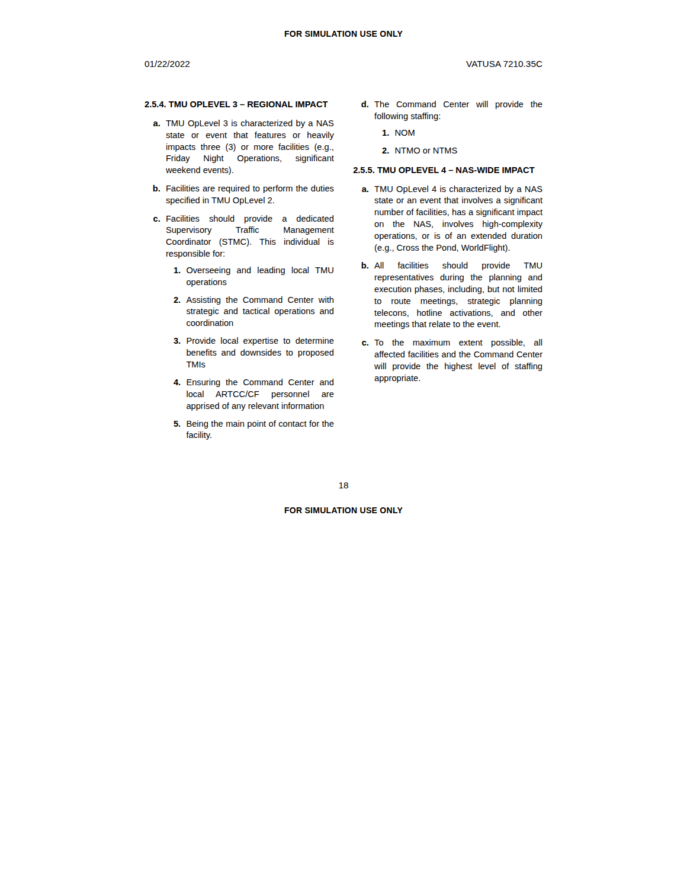FOR SIMULATION USE ONLY
01/22/2022 VATUSA 7210.35C
2.5.4. TMU OPLEVEL 3 – REGIONAL IMPACT
TMU OpLevel 3 is characterized by a NAS state or event that features or heavily impacts three (3) or more facilities (e.g., Friday Night Operations, significant weekend events).
Facilities are required to perform the duties specified in TMU OpLevel 2.
Facilities should provide a dedicated Supervisory Traffic Management Coordinator (STMC). This individual is responsible for:
Overseeing and leading local TMU operations
Assisting the Command Center with strategic and tactical operations and coordination
Provide local expertise to determine benefits and downsides to proposed TMIs
Ensuring the Command Center and local ARTCC/CF personnel are apprised of any relevant information
Being the main point of contact for the facility.
The Command Center will provide the following staffing:
NOM
NTMO or NTMS
2.5.5. TMU OPLEVEL 4 – NAS-WIDE IMPACT
TMU OpLevel 4 is characterized by a NAS state or an event that involves a significant number of facilities, has a significant impact on the NAS, involves high-complexity operations, or is of an extended duration (e.g., Cross the Pond, WorldFlight).
All facilities should provide TMU representatives during the planning and execution phases, including, but not limited to route meetings, strategic planning telecons, hotline activations, and other meetings that relate to the event.
To the maximum extent possible, all affected facilities and the Command Center will provide the highest level of staffing appropriate.
18
FOR SIMULATION USE ONLY